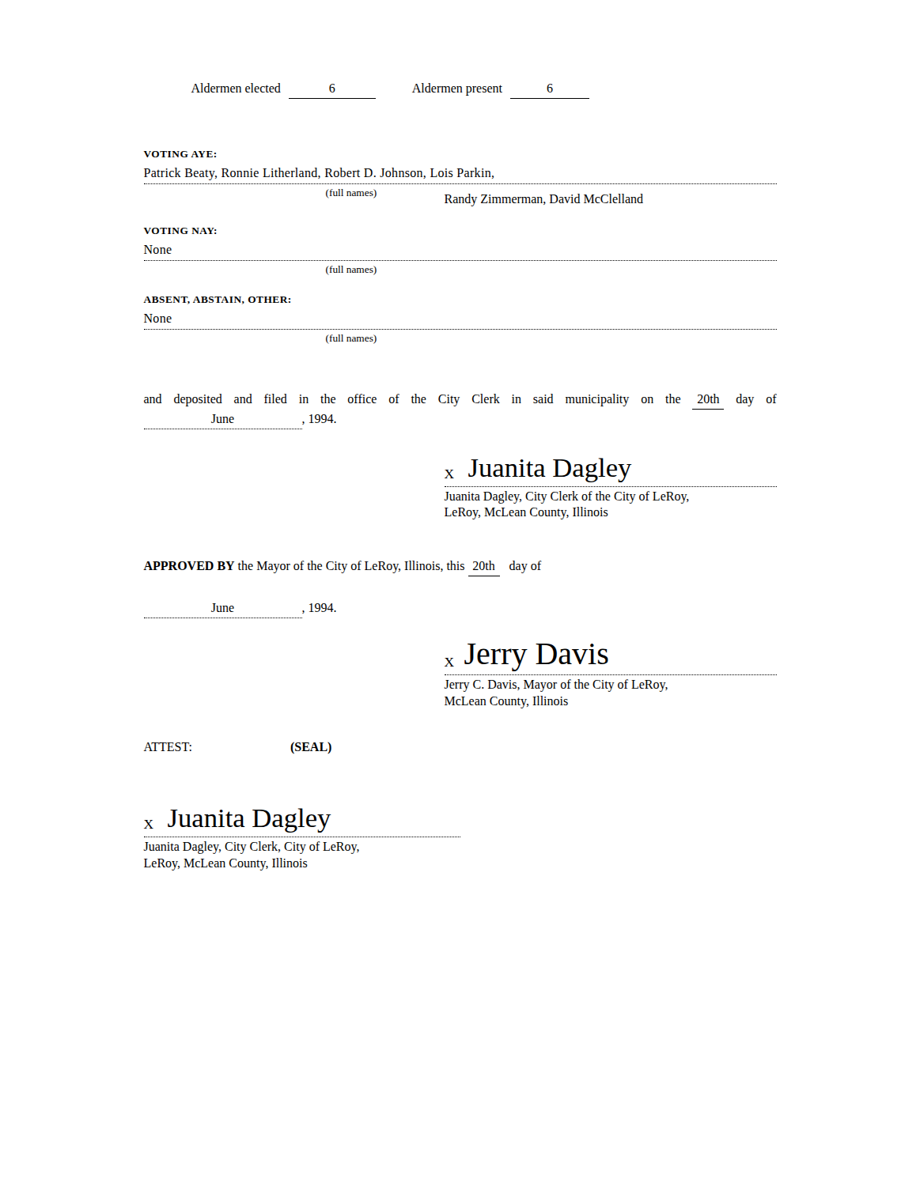Aldermen elected 6 Aldermen present 6
VOTING AYE:
Patrick Beaty, Ronnie Litherland, Robert D. Johnson, Lois Parkin,
(full names)
Randy Zimmerman, David McClelland
VOTING NAY:
None
(full names)
ABSENT, ABSTAIN, OTHER:
None
(full names)
and deposited and filed in the office of the City Clerk in said municipality on the 20th day of June, 1994.
X Juanita Dagley
Juanita Dagley, City Clerk of the City of LeRoy,
LeRoy, McLean County, Illinois
APPROVED BY the Mayor of the City of LeRoy, Illinois, this 20th day of
June, 1994.
X Jerry Davis
Jerry C. Davis, Mayor of the City of LeRoy,
McLean County, Illinois
ATTEST: (SEAL)
X Juanita Dagley
Juanita Dagley, City Clerk, City of LeRoy,
LeRoy, McLean County, Illinois